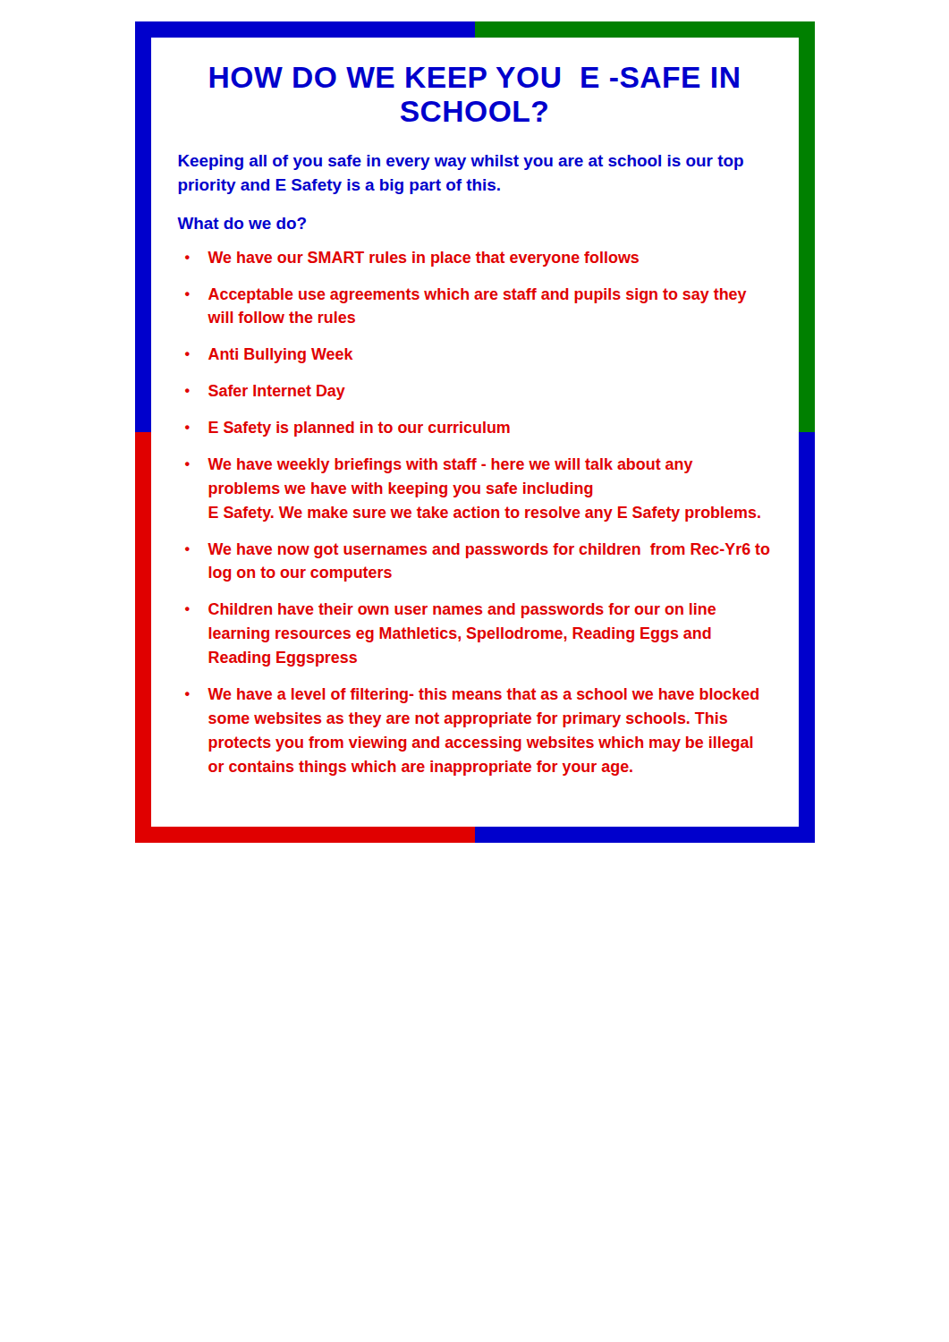How do we keep you E -Safe in school?
Keeping all of you safe in every way whilst you are at school is our top priority and E Safety is a big part of this.
What do we do?
We have our SMART rules in place that everyone follows
Acceptable use agreements which are staff and pupils sign to say they will follow the rules
Anti Bullying Week
Safer Internet Day
E Safety is planned in to our curriculum
We have weekly briefings with staff - here we will talk about any problems we have with keeping you safe including
E Safety. We make sure we take action to resolve any E Safety problems.
We have now got usernames and passwords for children from Rec-Yr6 to log on to our computers
Children have their own user names and passwords for our on line learning resources eg Mathletics, Spellodrome, Reading Eggs and Reading Eggspress
We have a level of filtering- this means that as a school we have blocked some websites as they are not appropriate for primary schools. This protects you from viewing and accessing websites which may be illegal or contains things which are inappropriate for your age.